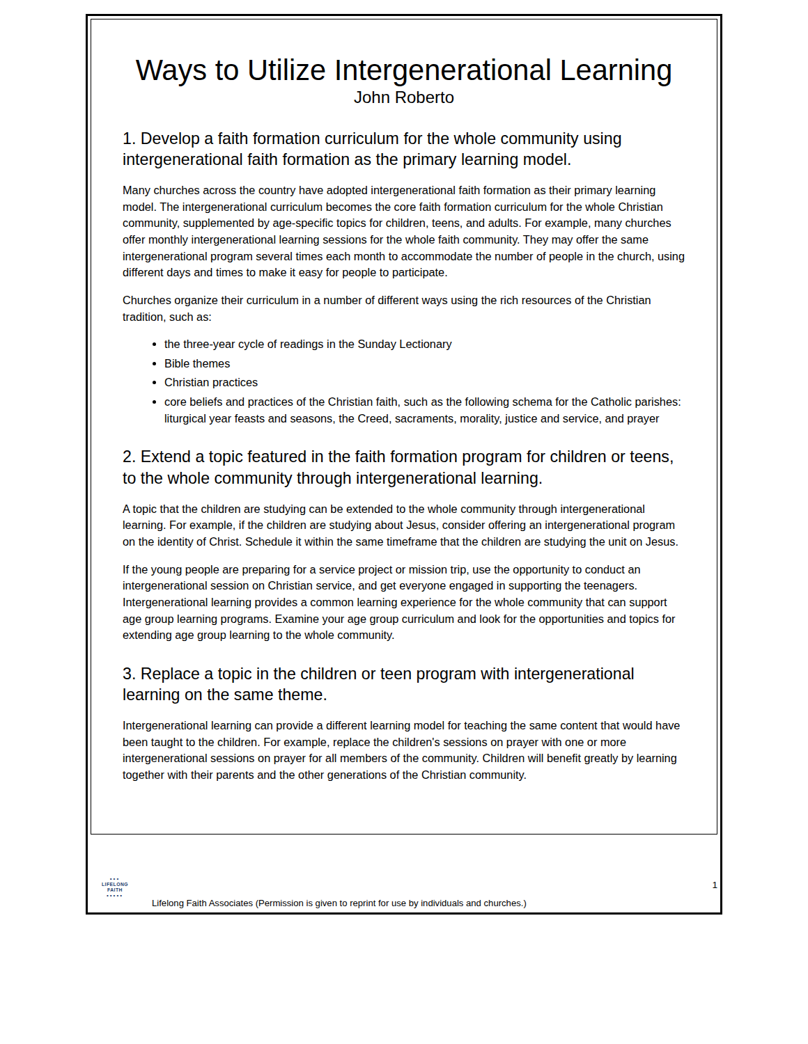Ways to Utilize Intergenerational Learning
John Roberto
1. Develop a faith formation curriculum for the whole community using intergenerational faith formation as the primary learning model.
Many churches across the country have adopted intergenerational faith formation as their primary learning model. The intergenerational curriculum becomes the core faith formation curriculum for the whole Christian community, supplemented by age-specific topics for children, teens, and adults. For example, many churches offer monthly intergenerational learning sessions for the whole faith community. They may offer the same intergenerational program several times each month to accommodate the number of people in the church, using different days and times to make it easy for people to participate.
Churches organize their curriculum in a number of different ways using the rich resources of the Christian tradition, such as:
the three-year cycle of readings in the Sunday Lectionary
Bible themes
Christian practices
core beliefs and practices of the Christian faith, such as the following schema for the Catholic parishes: liturgical year feasts and seasons, the Creed, sacraments, morality, justice and service, and prayer
2. Extend a topic featured in the faith formation program for children or teens, to the whole community through intergenerational learning.
A topic that the children are studying can be extended to the whole community through intergenerational learning. For example, if the children are studying about Jesus, consider offering an intergenerational program on the identity of Christ. Schedule it within the same timeframe that the children are studying the unit on Jesus.
If the young people are preparing for a service project or mission trip, use the opportunity to conduct an intergenerational session on Christian service, and get everyone engaged in supporting the teenagers. Intergenerational learning provides a common learning experience for the whole community that can support age group learning programs. Examine your age group curriculum and look for the opportunities and topics for extending age group learning to the whole community.
3. Replace a topic in the children or teen program with intergenerational learning on the same theme.
Intergenerational learning can provide a different learning model for teaching the same content that would have been taught to the children. For example, replace the children's sessions on prayer with one or more intergenerational sessions on prayer for all members of the community. Children will benefit greatly by learning together with their parents and the other generations of the Christian community.
1
•••
LIFELONG
FAITH
•••••
Lifelong Faith Associates (Permission is given to reprint for use by individuals and churches.)